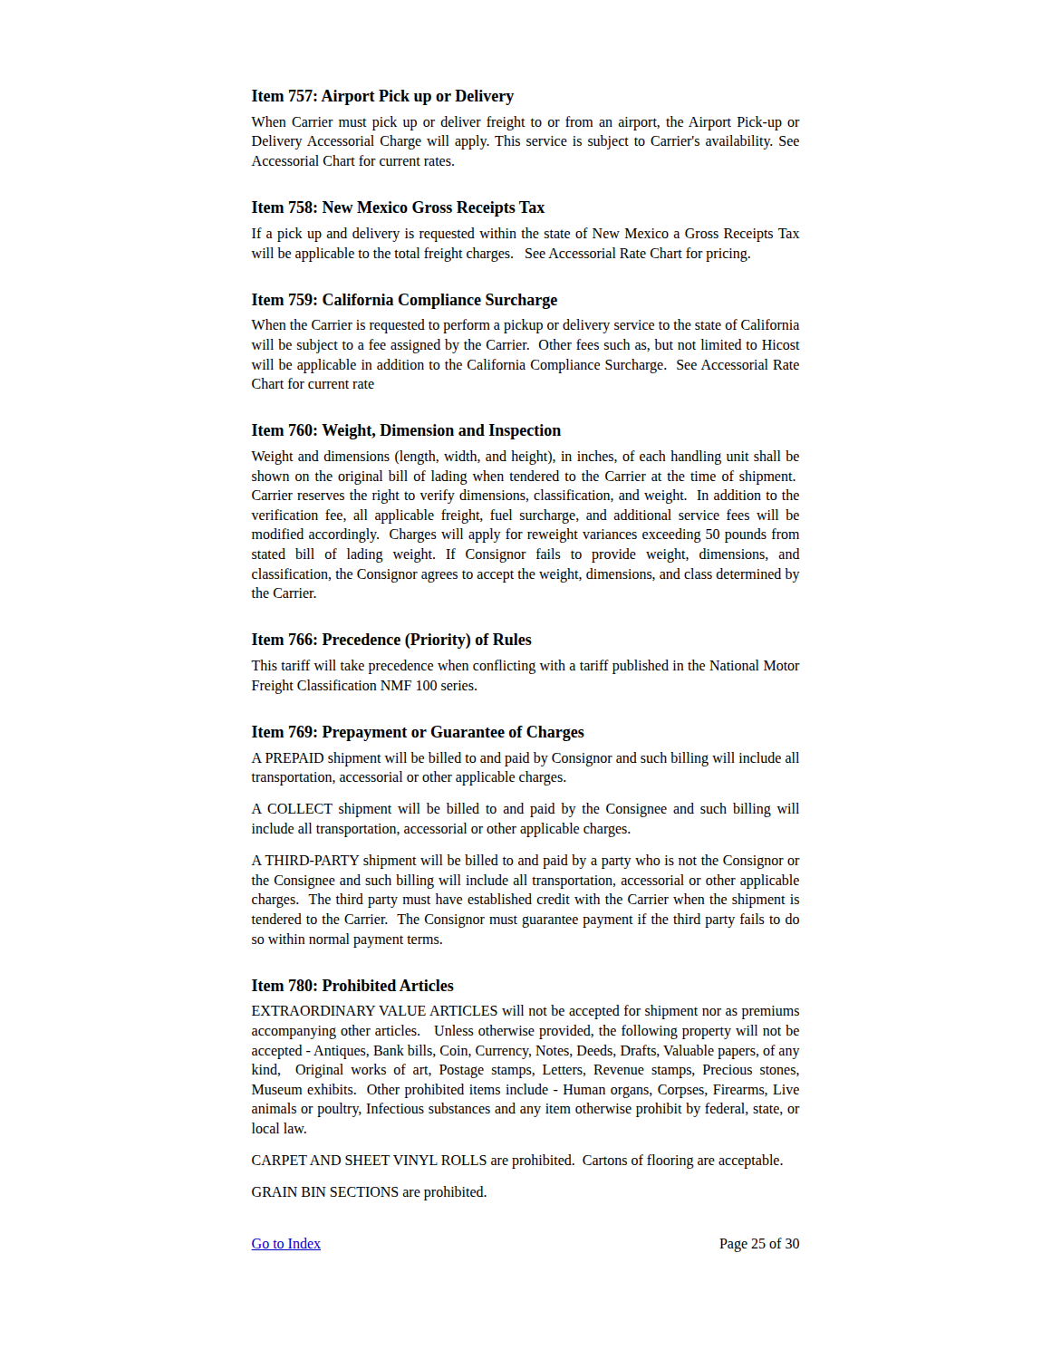Item 757: Airport Pick up or Delivery
When Carrier must pick up or deliver freight to or from an airport, the Airport Pick-up or Delivery Accessorial Charge will apply. This service is subject to Carrier's availability. See Accessorial Chart for current rates.
Item 758: New Mexico Gross Receipts Tax
If a pick up and delivery is requested within the state of New Mexico a Gross Receipts Tax will be applicable to the total freight charges. See Accessorial Rate Chart for pricing.
Item 759: California Compliance Surcharge
When the Carrier is requested to perform a pickup or delivery service to the state of California will be subject to a fee assigned by the Carrier. Other fees such as, but not limited to Hicost will be applicable in addition to the California Compliance Surcharge. See Accessorial Rate Chart for current rate
Item 760: Weight, Dimension and Inspection
Weight and dimensions (length, width, and height), in inches, of each handling unit shall be shown on the original bill of lading when tendered to the Carrier at the time of shipment. Carrier reserves the right to verify dimensions, classification, and weight. In addition to the verification fee, all applicable freight, fuel surcharge, and additional service fees will be modified accordingly. Charges will apply for reweight variances exceeding 50 pounds from stated bill of lading weight. If Consignor fails to provide weight, dimensions, and classification, the Consignor agrees to accept the weight, dimensions, and class determined by the Carrier.
Item 766: Precedence (Priority) of Rules
This tariff will take precedence when conflicting with a tariff published in the National Motor Freight Classification NMF 100 series.
Item 769: Prepayment or Guarantee of Charges
A PREPAID shipment will be billed to and paid by Consignor and such billing will include all transportation, accessorial or other applicable charges.
A COLLECT shipment will be billed to and paid by the Consignee and such billing will include all transportation, accessorial or other applicable charges.
A THIRD-PARTY shipment will be billed to and paid by a party who is not the Consignor or the Consignee and such billing will include all transportation, accessorial or other applicable charges. The third party must have established credit with the Carrier when the shipment is tendered to the Carrier. The Consignor must guarantee payment if the third party fails to do so within normal payment terms.
Item 780: Prohibited Articles
EXTRAORDINARY VALUE ARTICLES will not be accepted for shipment nor as premiums accompanying other articles. Unless otherwise provided, the following property will not be accepted - Antiques, Bank bills, Coin, Currency, Notes, Deeds, Drafts, Valuable papers, of any kind, Original works of art, Postage stamps, Letters, Revenue stamps, Precious stones, Museum exhibits. Other prohibited items include - Human organs, Corpses, Firearms, Live animals or poultry, Infectious substances and any item otherwise prohibit by federal, state, or local law.
CARPET AND SHEET VINYL ROLLS are prohibited. Cartons of flooring are acceptable.
GRAIN BIN SECTIONS are prohibited.
Go to Index Page 25 of 30